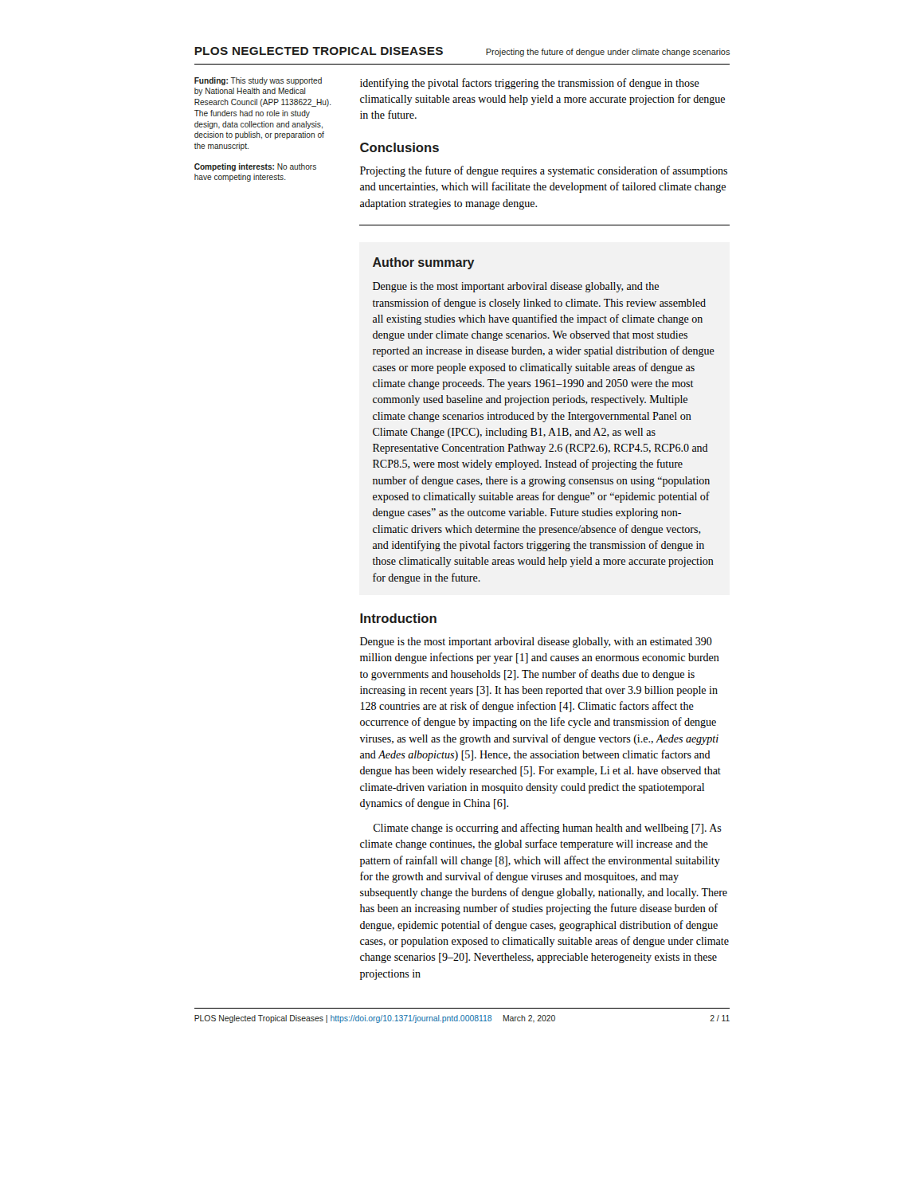PLOS NEGLECTED TROPICAL DISEASES
Projecting the future of dengue under climate change scenarios
Funding: This study was supported by National Health and Medical Research Council (APP 1138622_Hu). The funders had no role in study design, data collection and analysis, decision to publish, or preparation of the manuscript.
Competing interests: No authors have competing interests.
identifying the pivotal factors triggering the transmission of dengue in those climatically suitable areas would help yield a more accurate projection for dengue in the future.
Conclusions
Projecting the future of dengue requires a systematic consideration of assumptions and uncertainties, which will facilitate the development of tailored climate change adaptation strategies to manage dengue.
Author summary
Dengue is the most important arboviral disease globally, and the transmission of dengue is closely linked to climate. This review assembled all existing studies which have quantified the impact of climate change on dengue under climate change scenarios. We observed that most studies reported an increase in disease burden, a wider spatial distribution of dengue cases or more people exposed to climatically suitable areas of dengue as climate change proceeds. The years 1961–1990 and 2050 were the most commonly used baseline and projection periods, respectively. Multiple climate change scenarios introduced by the Intergovernmental Panel on Climate Change (IPCC), including B1, A1B, and A2, as well as Representative Concentration Pathway 2.6 (RCP2.6), RCP4.5, RCP6.0 and RCP8.5, were most widely employed. Instead of projecting the future number of dengue cases, there is a growing consensus on using “population exposed to climatically suitable areas for dengue” or “epidemic potential of dengue cases” as the outcome variable. Future studies exploring non-climatic drivers which determine the presence/absence of dengue vectors, and identifying the pivotal factors triggering the transmission of dengue in those climatically suitable areas would help yield a more accurate projection for dengue in the future.
Introduction
Dengue is the most important arboviral disease globally, with an estimated 390 million dengue infections per year [1] and causes an enormous economic burden to governments and households [2]. The number of deaths due to dengue is increasing in recent years [3]. It has been reported that over 3.9 billion people in 128 countries are at risk of dengue infection [4]. Climatic factors affect the occurrence of dengue by impacting on the life cycle and transmission of dengue viruses, as well as the growth and survival of dengue vectors (i.e., Aedes aegypti and Aedes albopictus) [5]. Hence, the association between climatic factors and dengue has been widely researched [5]. For example, Li et al. have observed that climate-driven variation in mosquito density could predict the spatiotemporal dynamics of dengue in China [6].
Climate change is occurring and affecting human health and wellbeing [7]. As climate change continues, the global surface temperature will increase and the pattern of rainfall will change [8], which will affect the environmental suitability for the growth and survival of dengue viruses and mosquitoes, and may subsequently change the burdens of dengue globally, nationally, and locally. There has been an increasing number of studies projecting the future disease burden of dengue, epidemic potential of dengue cases, geographical distribution of dengue cases, or population exposed to climatically suitable areas of dengue under climate change scenarios [9–20]. Nevertheless, appreciable heterogeneity exists in these projections in
PLOS Neglected Tropical Diseases | https://doi.org/10.1371/journal.pntd.0008118
March 2, 2020
2 / 11